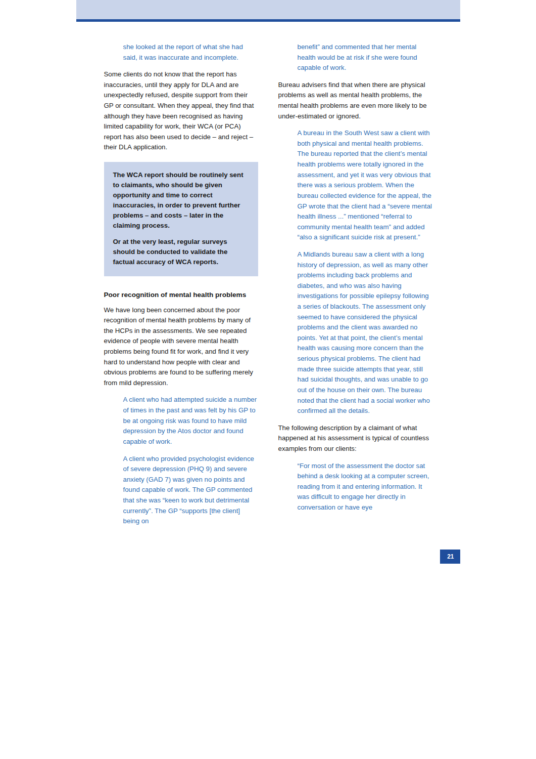she looked at the report of what she had said, it was inaccurate and incomplete.
Some clients do not know that the report has inaccuracies, until they apply for DLA and are unexpectedly refused, despite support from their GP or consultant. When they appeal, they find that although they have been recognised as having limited capability for work, their WCA (or PCA) report has also been used to decide – and reject – their DLA application.
The WCA report should be routinely sent to claimants, who should be given opportunity and time to correct inaccuracies, in order to prevent further problems – and costs – later in the claiming process.
Or at the very least, regular surveys should be conducted to validate the factual accuracy of WCA reports.
Poor recognition of mental health problems
We have long been concerned about the poor recognition of mental health problems by many of the HCPs in the assessments. We see repeated evidence of people with severe mental health problems being found fit for work, and find it very hard to understand how people with clear and obvious problems are found to be suffering merely from mild depression.
A client who had attempted suicide a number of times in the past and was felt by his GP to be at ongoing risk was found to have mild depression by the Atos doctor and found capable of work.
A client who provided psychologist evidence of severe depression (PHQ 9) and severe anxiety (GAD 7) was given no points and found capable of work. The GP commented that she was “keen to work but detrimental currently”. The GP “supports [the client] being on
benefit” and commented that her mental health would be at risk if she were found capable of work.
Bureau advisers find that when there are physical problems as well as mental health problems, the mental health problems are even more likely to be under-estimated or ignored.
A bureau in the South West saw a client with both physical and mental health problems. The bureau reported that the client’s mental health problems were totally ignored in the assessment, and yet it was very obvious that there was a serious problem. When the bureau collected evidence for the appeal, the GP wrote that the client had a “severe mental health illness ...” mentioned “referral to community mental health team” and added “also a significant suicide risk at present.”
A Midlands bureau saw a client with a long history of depression, as well as many other problems including back problems and diabetes, and who was also having investigations for possible epilepsy following a series of blackouts. The assessment only seemed to have considered the physical problems and the client was awarded no points. Yet at that point, the client’s mental health was causing more concern than the serious physical problems. The client had made three suicide attempts that year, still had suicidal thoughts, and was unable to go out of the house on their own. The bureau noted that the client had a social worker who confirmed all the details.
The following description by a claimant of what happened at his assessment is typical of countless examples from our clients:
“For most of the assessment the doctor sat behind a desk looking at a computer screen, reading from it and entering information. It was difficult to engage her directly in conversation or have eye
21